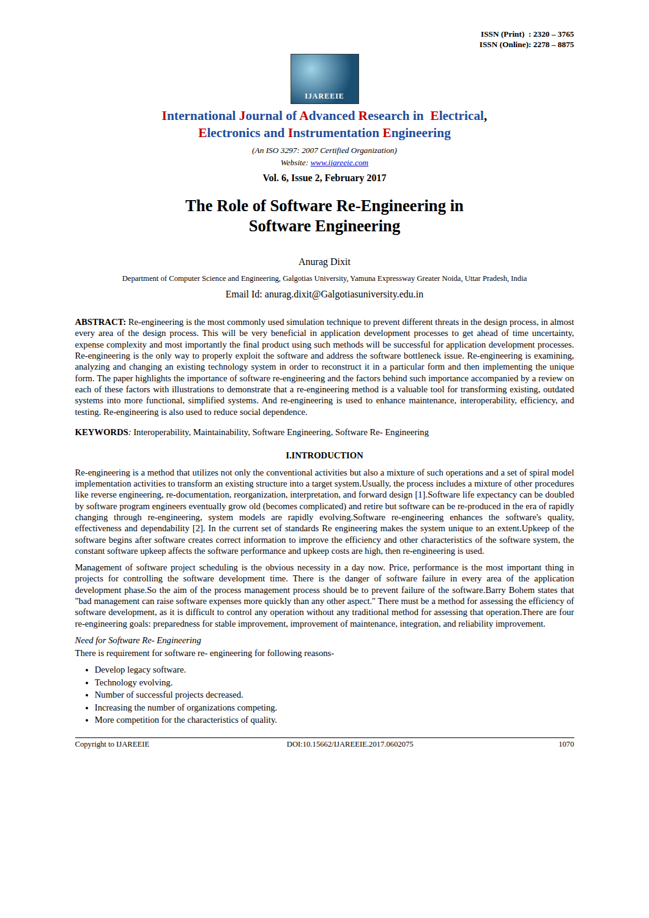ISSN (Print) : 2320 – 3765
ISSN (Online): 2278 – 8875
International Journal of Advanced Research in Electrical,
Electronics and Instrumentation Engineering
(An ISO 3297: 2007 Certified Organization)
Website: www.ijareeie.com
Vol. 6, Issue 2, February 2017
The Role of Software Re-Engineering in
Software Engineering
Anurag Dixit
Department of Computer Science and Engineering, Galgotias University, Yamuna Expressway Greater Noida, Uttar Pradesh, India
Email Id: anurag.dixit@Galgotiasuniversity.edu.in
ABSTRACT: Re-engineering is the most commonly used simulation technique to prevent different threats in the design process, in almost every area of the design process. This will be very beneficial in application development processes to get ahead of time uncertainty, expense complexity and most importantly the final product using such methods will be successful for application development processes. Re-engineering is the only way to properly exploit the software and address the software bottleneck issue. Re-engineering is examining, analyzing and changing an existing technology system in order to reconstruct it in a particular form and then implementing the unique form. The paper highlights the importance of software re-engineering and the factors behind such importance accompanied by a review on each of these factors with illustrations to demonstrate that a re-engineering method is a valuable tool for transforming existing, outdated systems into more functional, simplified systems. And re-engineering is used to enhance maintenance, interoperability, efficiency, and testing. Re-engineering is also used to reduce social dependence.
KEYWORDS: Interoperability, Maintainability, Software Engineering, Software Re- Engineering
I.INTRODUCTION
Re-engineering is a method that utilizes not only the conventional activities but also a mixture of such operations and a set of spiral model implementation activities to transform an existing structure into a target system.Usually, the process includes a mixture of other procedures like reverse engineering, re-documentation, reorganization, interpretation, and forward design [1].Software life expectancy can be doubled by software program engineers eventually grow old (becomes complicated) and retire but software can be re-produced in the era of rapidly changing through re-engineering, system models are rapidly evolving.Software re-engineering enhances the software's quality, effectiveness and dependability [2]. In the current set of standards Re engineering makes the system unique to an extent.Upkeep of the software begins after software creates correct information to improve the efficiency and other characteristics of the software system, the constant software upkeep affects the software performance and upkeep costs are high, then re-engineering is used.
Management of software project scheduling is the obvious necessity in a day now. Price, performance is the most important thing in projects for controlling the software development time. There is the danger of software failure in every area of the application development phase.So the aim of the process management process should be to prevent failure of the software.Barry Bohem states that "bad management can raise software expenses more quickly than any other aspect." There must be a method for assessing the efficiency of software development, as it is difficult to control any operation without any traditional method for assessing that operation.There are four re-engineering goals: preparedness for stable improvement, improvement of maintenance, integration, and reliability improvement.
Need for Software Re- Engineering
There is requirement for software re- engineering for following reasons-
Develop legacy software.
Technology evolving.
Number of successful projects decreased.
Increasing the number of organizations competing.
More competition for the characteristics of quality.
Copyright to IJAREEIE
DOI:10.15662/IJAREEIE.2017.0602075
1070